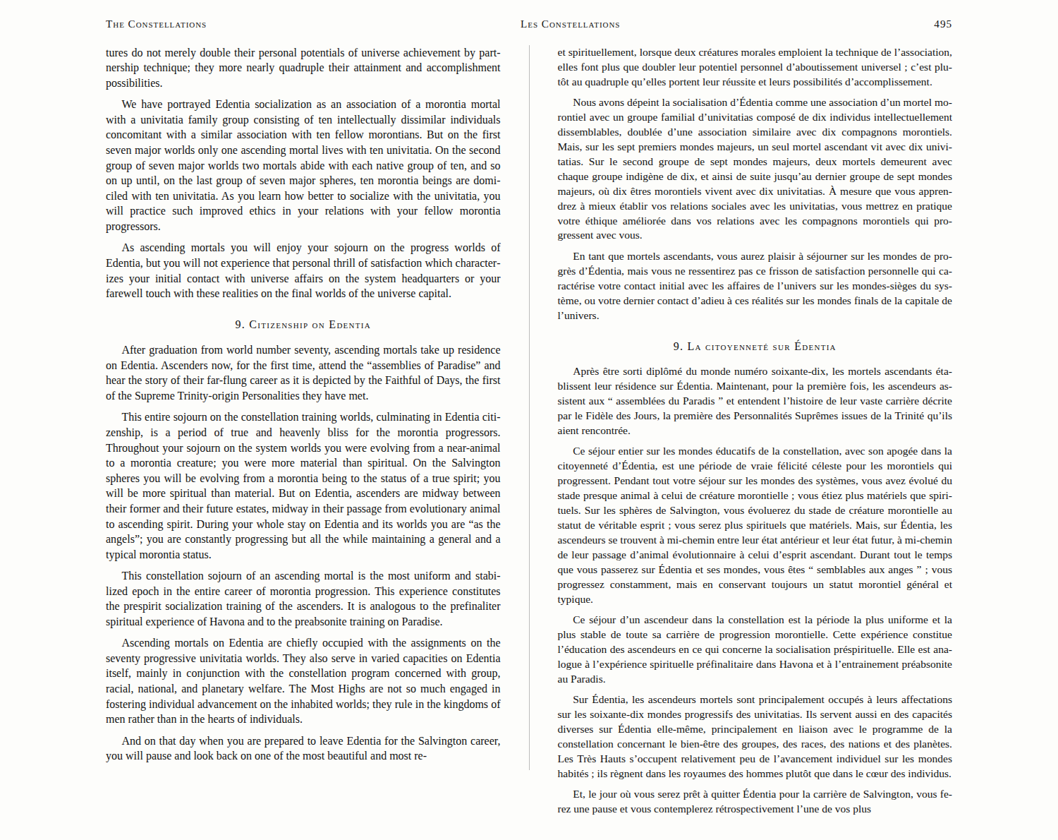The Constellations Les Constellations 495
tures do not merely double their personal potentials of universe achievement by partnership technique; they more nearly quadruple their attainment and accomplishment possibilities.
We have portrayed Edentia socialization as an association of a morontia mortal with a univitatia family group consisting of ten intellectually dissimilar individuals concomitant with a similar association with ten fellow morontians. But on the first seven major worlds only one ascending mortal lives with ten univitatia. On the second group of seven major worlds two mortals abide with each native group of ten, and so on up until, on the last group of seven major spheres, ten morontia beings are domiciled with ten univitatia. As you learn how better to socialize with the univitatia, you will practice such improved ethics in your relations with your fellow morontia progressors.
As ascending mortals you will enjoy your sojourn on the progress worlds of Edentia, but you will not experience that personal thrill of satisfaction which characterizes your initial contact with universe affairs on the system headquarters or your farewell touch with these realities on the final worlds of the universe capital.
9. Citizenship on Edentia
After graduation from world number seventy, ascending mortals take up residence on Edentia. Ascenders now, for the first time, attend the “assemblies of Paradise” and hear the story of their far-flung career as it is depicted by the Faithful of Days, the first of the Supreme Trinity-origin Personalities they have met.
This entire sojourn on the constellation training worlds, culminating in Edentia citizenship, is a period of true and heavenly bliss for the morontia progressors. Throughout your sojourn on the system worlds you were evolving from a near-animal to a morontia creature; you were more material than spiritual. On the Salvington spheres you will be evolving from a morontia being to the status of a true spirit; you will be more spiritual than material. But on Edentia, ascenders are midway between their former and their future estates, midway in their passage from evolutionary animal to ascending spirit. During your whole stay on Edentia and its worlds you are “as the angels”; you are constantly progressing but all the while maintaining a general and a typical morontia status.
This constellation sojourn of an ascending mortal is the most uniform and stabilized epoch in the entire career of morontia progression. This experience constitutes the prespirit socialization training of the ascenders. It is analogous to the prefinaliter spiritual experience of Havona and to the preabsonite training on Paradise.
Ascending mortals on Edentia are chiefly occupied with the assignments on the seventy progressive univitatia worlds. They also serve in varied capacities on Edentia itself, mainly in conjunction with the constellation program concerned with group, racial, national, and planetary welfare. The Most Highs are not so much engaged in fostering individual advancement on the inhabited worlds; they rule in the kingdoms of men rather than in the hearts of individuals.
And on that day when you are prepared to leave Edentia for the Salvington career, you will pause and look back on one of the most beautiful and most re-
et spirituellement, lorsque deux créatures morales emploient la technique de l’association, elles font plus que doubler leur potentiel personnel d’aboutissement universel ; c’est plutôt au quadruple qu’elles portent leur réussite et leurs possibilités d’accomplissement.
Nous avons dépeint la socialisation d’Édentia comme une association d’un mortel morontiel avec un groupe familial d’univitatias composé de dix individus intellectuellement dissemblables, doublée d’une association similaire avec dix compagnons morontiels. Mais, sur les sept premiers mondes majeurs, un seul mortel ascendant vit avec dix univitatias. Sur le second groupe de sept mondes majeurs, deux mortels demeurent avec chaque groupe indigène de dix, et ainsi de suite jusqu’au dernier groupe de sept mondes majeurs, où dix êtres morontiels vivent avec dix univitatias. À mesure que vous apprendrez à mieux établir vos relations sociales avec les univitatias, vous mettrez en pratique votre éthique améliorée dans vos relations avec les compagnons morontiels qui progressent avec vous.
En tant que mortels ascendants, vous aurez plaisir à séjourner sur les mondes de progrès d’Édentia, mais vous ne ressentirez pas ce frisson de satisfaction personnelle qui caractérise votre contact initial avec les affaires de l’univers sur les mondes-sièges du système, ou votre dernier contact d’adieu à ces réalités sur les mondes finals de la capitale de l’univers.
9. La citoyenneté sur Édentia
Après être sorti diplômé du monde numéro soixante-dix, les mortels ascendants établissent leur résidence sur Édentia. Maintenant, pour la première fois, les ascendeurs assistent aux “ assemblées du Paradis ” et entendent l’histoire de leur vaste carrière décrite par le Fidèle des Jours, la première des Personnalités Suprêmes issues de la Trinité qu’ils aient rencontrée.
Ce séjour entier sur les mondes éducatifs de la constellation, avec son apogée dans la citoyenneté d’Édentia, est une période de vraie félicité céleste pour les morontiels qui progressent. Pendant tout votre séjour sur les mondes des systèmes, vous avez évolué du stade presque animal à celui de créature morontielle ; vous étiez plus matériels que spirituels. Sur les sphères de Salvington, vous évoluerez du stade de créature morontielle au statut de véritable esprit ; vous serez plus spirituels que matériels. Mais, sur Édentia, les ascendeurs se trouvent à mi-chemin entre leur état antérieur et leur état futur, à mi-chemin de leur passage d’animal évolutionnaire à celui d’esprit ascendant. Durant tout le temps que vous passerez sur Édentia et ses mondes, vous êtes “ semblables aux anges ” ; vous progressez constamment, mais en conservant toujours un statut morontiel général et typique.
Ce séjour d’un ascendeur dans la constellation est la période la plus uniforme et la plus stable de toute sa carrière de progression morontielle. Cette expérience constitue l’éducation des ascendeurs en ce qui concerne la socialisation préspirituelle. Elle est analogue à l’expérience spirituelle préfinalitaire dans Havona et à l’entrainement préabsonite au Paradis.
Sur Édentia, les ascendeurs mortels sont principalement occupés à leurs affectations sur les soixante-dix mondes progressifs des univitatias. Ils servent aussi en des capacités diverses sur Édentia elle-même, principalement en liaison avec le programme de la constellation concernant le bien-être des groupes, des races, des nations et des planètes. Les Très Hauts s’occupent relativement peu de l’avancement individuel sur les mondes habités ; ils règnent dans les royaumes des hommes plutôt que dans le cœur des individus.
Et, le jour où vous serez prêt à quitter Édentia pour la carrière de Salvington, vous ferez une pause et vous contemplerez rétrospectivement l’une de vos plus